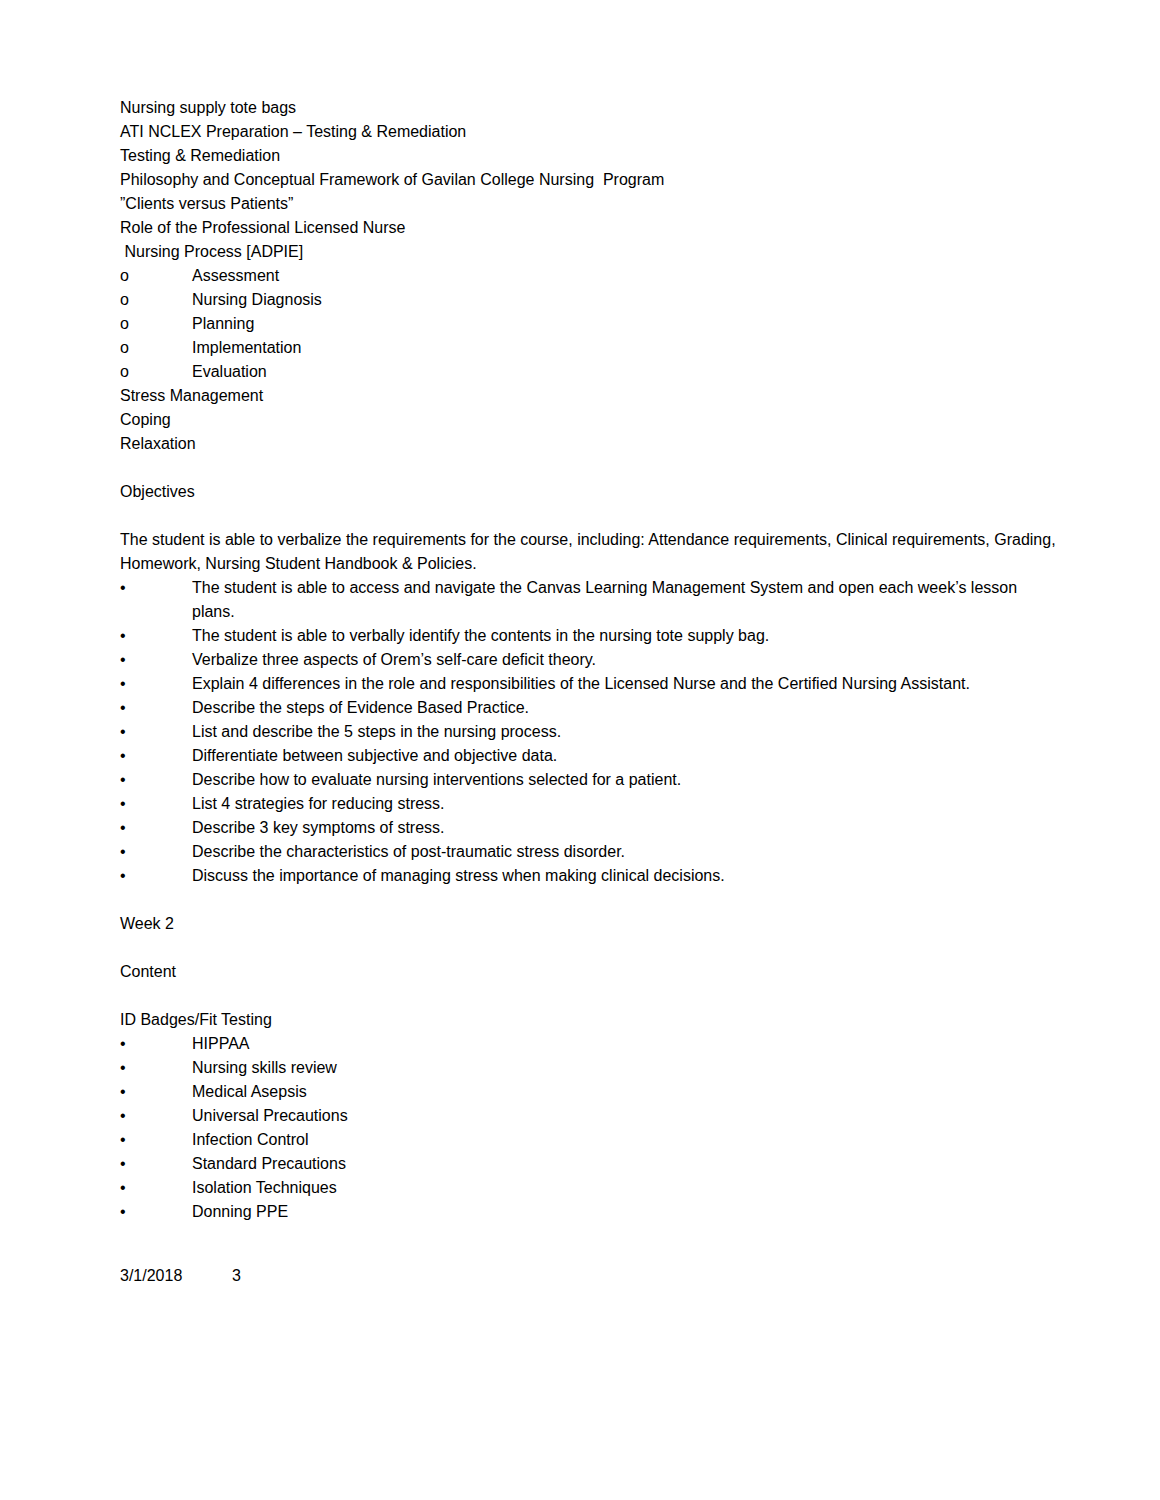Nursing supply tote bags
ATI NCLEX Preparation – Testing & Remediation
Testing & Remediation
Philosophy and Conceptual Framework of Gavilan College Nursing Program
”Clients versus Patients”
Role of the Professional Licensed Nurse
Nursing Process [ADPIE]
oAssessment
oNursing Diagnosis
oPlanning
oImplementation
oEvaluation
Stress Management
Coping
Relaxation
Objectives
The student is able to verbalize the requirements for the course, including: Attendance requirements, Clinical requirements, Grading, Homework, Nursing Student Handbook & Policies.
•The student is able to access and navigate the Canvas Learning Management System and open each week’s lesson plans.
•The student is able to verbally identify the contents in the nursing tote supply bag.
•Verbalize three aspects of Orem’s self-care deficit theory.
•Explain 4 differences in the role and responsibilities of the Licensed Nurse and the Certified Nursing Assistant.
•Describe the steps of Evidence Based Practice.
•List and describe the 5 steps in the nursing process.
•Differentiate between subjective and objective data.
•Describe how to evaluate nursing interventions selected for a patient.
•List 4 strategies for reducing stress.
•Describe 3 key symptoms of stress.
•Describe the characteristics of post-traumatic stress disorder.
•Discuss the importance of managing stress when making clinical decisions.
Week 2
Content
ID Badges/Fit Testing
•HIPPAA
•Nursing skills review
•Medical Asepsis
•Universal Precautions
•Infection Control
•Standard Precautions
•Isolation Techniques
•Donning PPE
3/1/2018 3